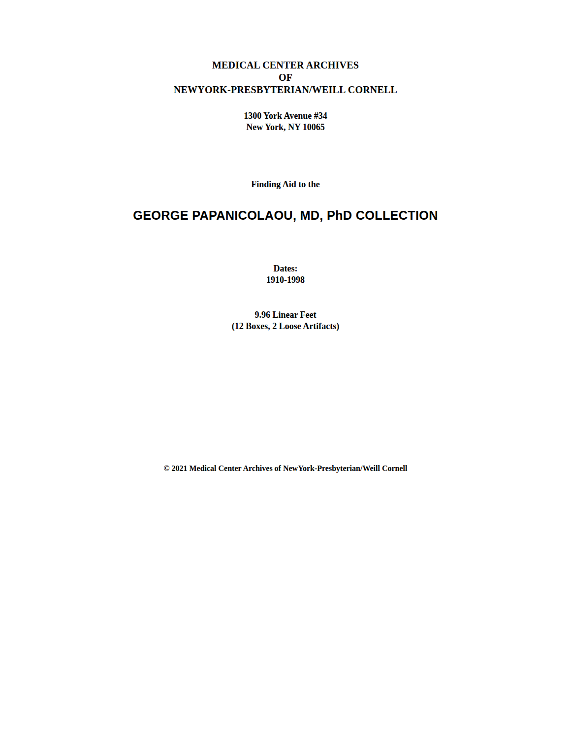MEDICAL CENTER ARCHIVES OF NEWYORK-PRESBYTERIAN/WEILL CORNELL
1300 York Avenue #34
New York, NY 10065
Finding Aid to the
GEORGE PAPANICOLAOU, MD, PhD COLLECTION
Dates:
1910-1998
9.96 Linear Feet
(12 Boxes, 2 Loose Artifacts)
© 2021 Medical Center Archives of NewYork-Presbyterian/Weill Cornell